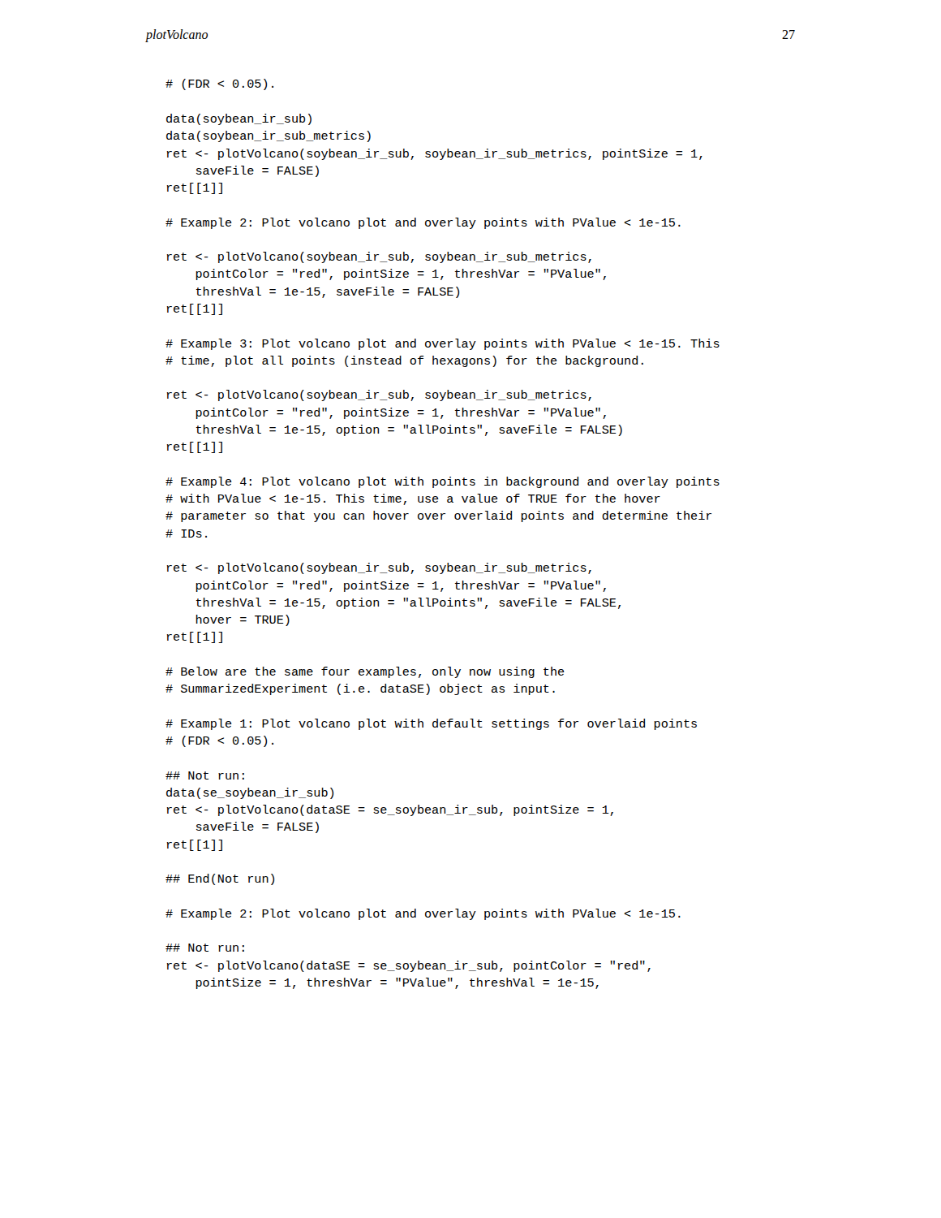plotVolcano 27
# (FDR < 0.05).

data(soybean_ir_sub)
data(soybean_ir_sub_metrics)
ret <- plotVolcano(soybean_ir_sub, soybean_ir_sub_metrics, pointSize = 1,
    saveFile = FALSE)
ret[[1]]

# Example 2: Plot volcano plot and overlay points with PValue < 1e-15.

ret <- plotVolcano(soybean_ir_sub, soybean_ir_sub_metrics,
    pointColor = "red", pointSize = 1, threshVar = "PValue",
    threshVal = 1e-15, saveFile = FALSE)
ret[[1]]

# Example 3: Plot volcano plot and overlay points with PValue < 1e-15. This
# time, plot all points (instead of hexagons) for the background.

ret <- plotVolcano(soybean_ir_sub, soybean_ir_sub_metrics,
    pointColor = "red", pointSize = 1, threshVar = "PValue",
    threshVal = 1e-15, option = "allPoints", saveFile = FALSE)
ret[[1]]

# Example 4: Plot volcano plot with points in background and overlay points
# with PValue < 1e-15. This time, use a value of TRUE for the hover
# parameter so that you can hover over overlaid points and determine their
# IDs.

ret <- plotVolcano(soybean_ir_sub, soybean_ir_sub_metrics,
    pointColor = "red", pointSize = 1, threshVar = "PValue",
    threshVal = 1e-15, option = "allPoints", saveFile = FALSE,
    hover = TRUE)
ret[[1]]

# Below are the same four examples, only now using the
# SummarizedExperiment (i.e. dataSE) object as input.

# Example 1: Plot volcano plot with default settings for overlaid points
# (FDR < 0.05).

## Not run:
data(se_soybean_ir_sub)
ret <- plotVolcano(dataSE = se_soybean_ir_sub, pointSize = 1,
    saveFile = FALSE)
ret[[1]]

## End(Not run)

# Example 2: Plot volcano plot and overlay points with PValue < 1e-15.

## Not run:
ret <- plotVolcano(dataSE = se_soybean_ir_sub, pointColor = "red",
    pointSize = 1, threshVar = "PValue", threshVal = 1e-15,